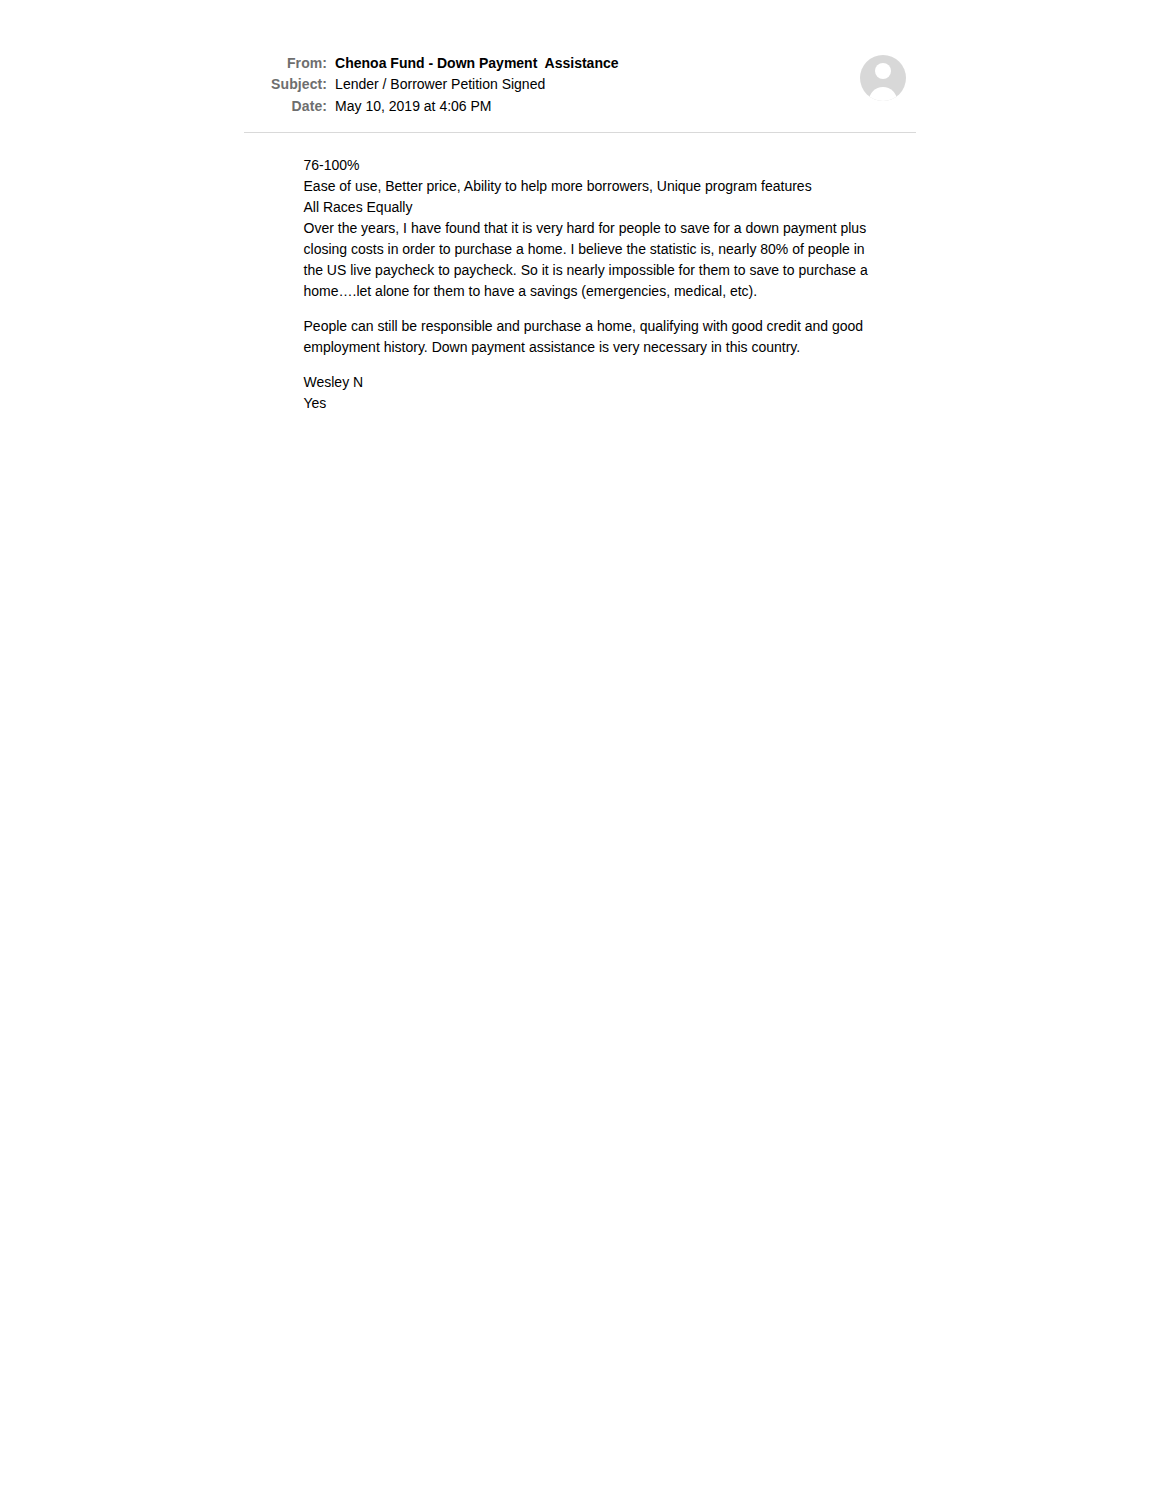From: Chenoa Fund - Down Payment Assistance
Subject: Lender / Borrower Petition Signed
Date: May 10, 2019 at 4:06 PM
76-100%
Ease of use, Better price, Ability to help more borrowers, Unique program features
All Races Equally
Over the years, I have found that it is very hard for people to save for a down payment plus closing costs in order to purchase a home. I believe the statistic is, nearly 80% of people in the US live paycheck to paycheck. So it is nearly impossible for them to save to purchase a home….let alone for them to have a savings (emergencies, medical, etc).
People can still be responsible and purchase a home, qualifying with good credit and good employment history. Down payment assistance is very necessary in this country.
Wesley N
Yes